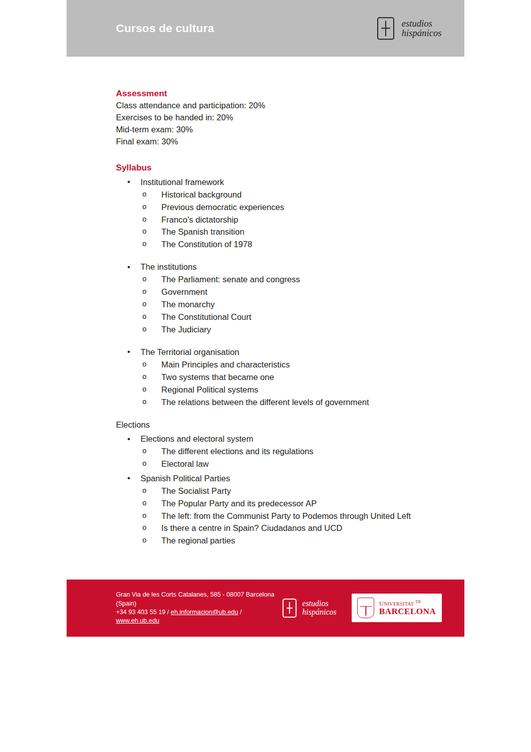Cursos de cultura
estudios hispánicos
Assessment
Class attendance and participation: 20%
Exercises to be handed in: 20%
Mid-term exam: 30%
Final exam: 30%
Syllabus
Institutional framework
Historical background
Previous democratic experiences
Franco’s dictatorship
The Spanish transition
The Constitution of 1978
The institutions
The Parliament: senate and congress
Government
The monarchy
The Constitutional Court
The Judiciary
The Territorial organisation
Main Principles and characteristics
Two systems that became one
Regional Political systems
The relations between the different levels of government
Elections
Elections and electoral system
The different elections and its regulations
Electoral law
Spanish Political Parties
The Socialist Party
The Popular Party and its predecessor AP
The left: from the Communist Party to Podemos through United Left
Is there a centre in Spain? Ciudadanos and UCD
The regional parties
Gran Via de les Corts Catalanes, 585 - 08007 Barcelona (Spain)
+34 93 403 55 19 / eh.informacion@ub.edu / www.eh.ub.edu
estudios hispánicos
UNIVERSITAT DE
BARCELONA